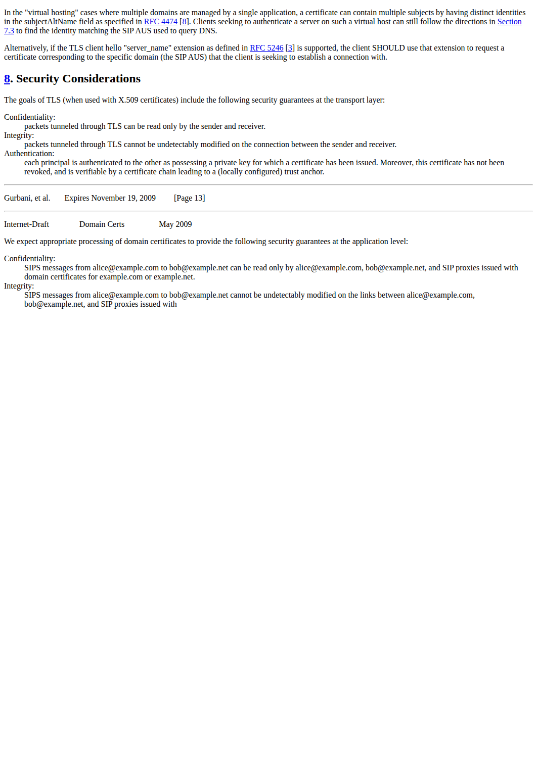In the "virtual hosting" cases where multiple domains are managed by a single application, a certificate can contain multiple subjects by having distinct identities in the subjectAltName field as specified in RFC 4474 [8]. Clients seeking to authenticate a server on such a virtual host can still follow the directions in Section 7.3 to find the identity matching the SIP AUS used to query DNS.
Alternatively, if the TLS client hello "server_name" extension as defined in RFC 5246 [3] is supported, the client SHOULD use that extension to request a certificate corresponding to the specific domain (the SIP AUS) that the client is seeking to establish a connection with.
8. Security Considerations
The goals of TLS (when used with X.509 certificates) include the following security guarantees at the transport layer:
Confidentiality:
packets tunneled through TLS can be read only by the sender and receiver.
Integrity:
packets tunneled through TLS cannot be undetectably modified on the connection between the sender and receiver.
Authentication:
each principal is authenticated to the other as possessing a private key for which a certificate has been issued. Moreover, this certificate has not been revoked, and is verifiable by a certificate chain leading to a (locally configured) trust anchor.
Gurbani, et al. Expires November 19, 2009 [Page 13]
Internet-Draft Domain Certs May 2009
We expect appropriate processing of domain certificates to provide the following security guarantees at the application level:
Confidentiality:
SIPS messages from alice@example.com to bob@example.net can be read only by alice@example.com, bob@example.net, and SIP proxies issued with domain certificates for example.com or example.net.
Integrity:
SIPS messages from alice@example.com to bob@example.net cannot be undetectably modified on the links between alice@example.com, bob@example.net, and SIP proxies issued with